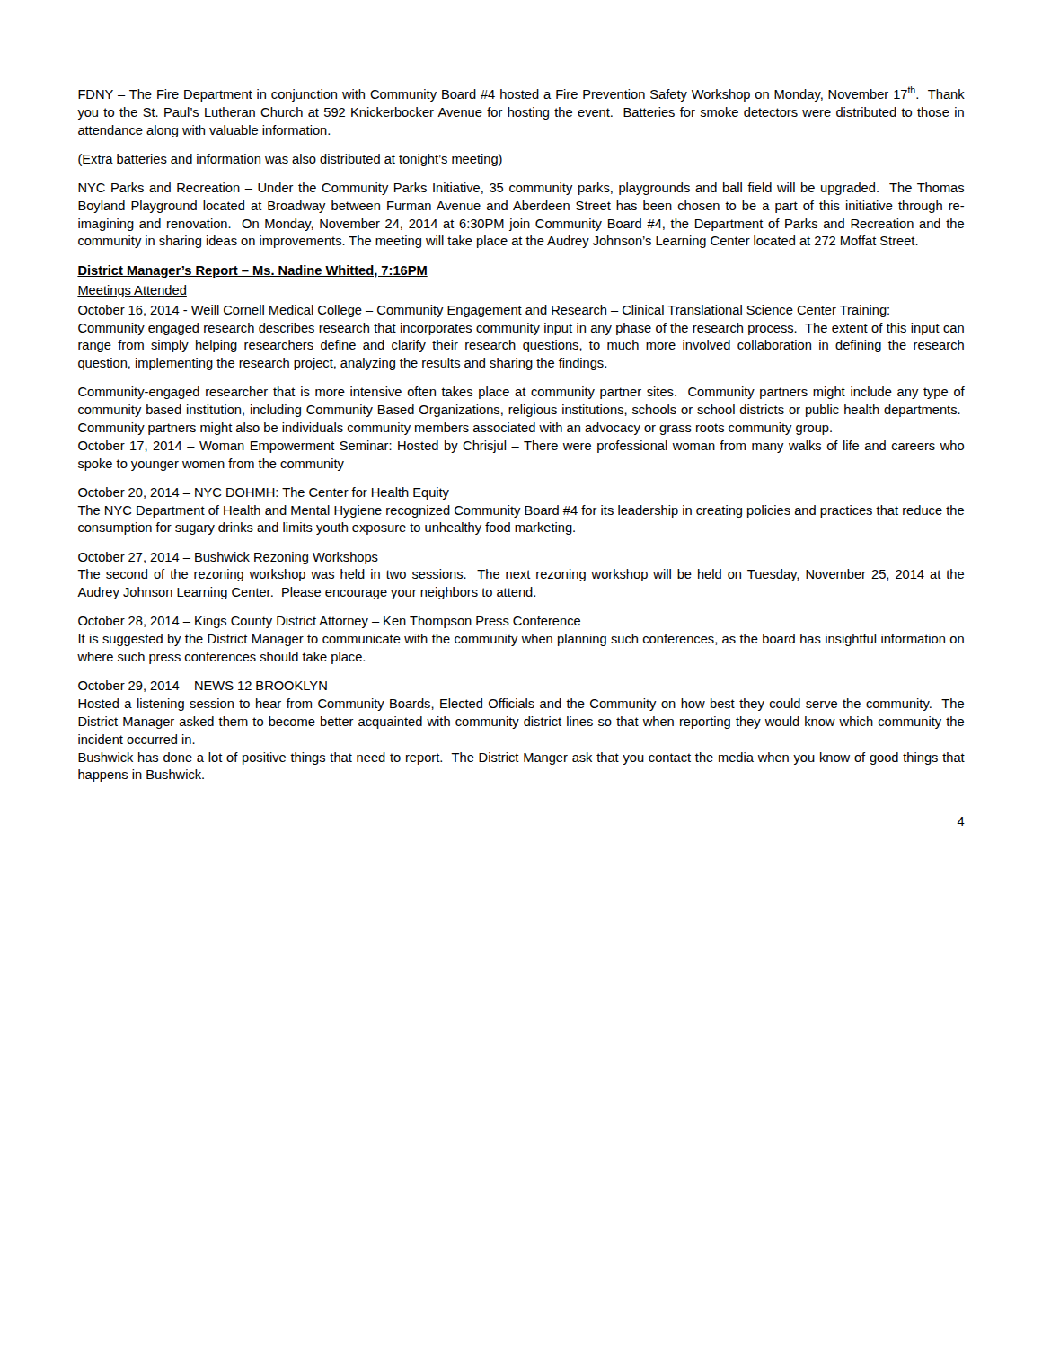FDNY – The Fire Department in conjunction with Community Board #4 hosted a Fire Prevention Safety Workshop on Monday, November 17th. Thank you to the St. Paul’s Lutheran Church at 592 Knickerbocker Avenue for hosting the event. Batteries for smoke detectors were distributed to those in attendance along with valuable information.
(Extra batteries and information was also distributed at tonight’s meeting)
NYC Parks and Recreation – Under the Community Parks Initiative, 35 community parks, playgrounds and ball field will be upgraded. The Thomas Boyland Playground located at Broadway between Furman Avenue and Aberdeen Street has been chosen to be a part of this initiative through re-imagining and renovation. On Monday, November 24, 2014 at 6:30PM join Community Board #4, the Department of Parks and Recreation and the community in sharing ideas on improvements. The meeting will take place at the Audrey Johnson’s Learning Center located at 272 Moffat Street.
District Manager’s Report – Ms. Nadine Whitted, 7:16PM
Meetings Attended
October 16, 2014 - Weill Cornell Medical College – Community Engagement and Research – Clinical Translational Science Center Training:
Community engaged research describes research that incorporates community input in any phase of the research process. The extent of this input can range from simply helping researchers define and clarify their research questions, to much more involved collaboration in defining the research question, implementing the research project, analyzing the results and sharing the findings.
Community-engaged researcher that is more intensive often takes place at community partner sites. Community partners might include any type of community based institution, including Community Based Organizations, religious institutions, schools or school districts or public health departments. Community partners might also be individuals community members associated with an advocacy or grass roots community group.
October 17, 2014 – Woman Empowerment Seminar: Hosted by Chrisjul – There were professional woman from many walks of life and careers who spoke to younger women from the community
October 20, 2014 – NYC DOHMH: The Center for Health Equity
The NYC Department of Health and Mental Hygiene recognized Community Board #4 for its leadership in creating policies and practices that reduce the consumption for sugary drinks and limits youth exposure to unhealthy food marketing.
October 27, 2014 – Bushwick Rezoning Workshops
The second of the rezoning workshop was held in two sessions. The next rezoning workshop will be held on Tuesday, November 25, 2014 at the Audrey Johnson Learning Center. Please encourage your neighbors to attend.
October 28, 2014 – Kings County District Attorney – Ken Thompson Press Conference
It is suggested by the District Manager to communicate with the community when planning such conferences, as the board has insightful information on where such press conferences should take place.
October 29, 2014 – NEWS 12 BROOKLYN
Hosted a listening session to hear from Community Boards, Elected Officials and the Community on how best they could serve the community. The District Manager asked them to become better acquainted with community district lines so that when reporting they would know which community the incident occurred in.
Bushwick has done a lot of positive things that need to report. The District Manger ask that you contact the media when you know of good things that happens in Bushwick.
4